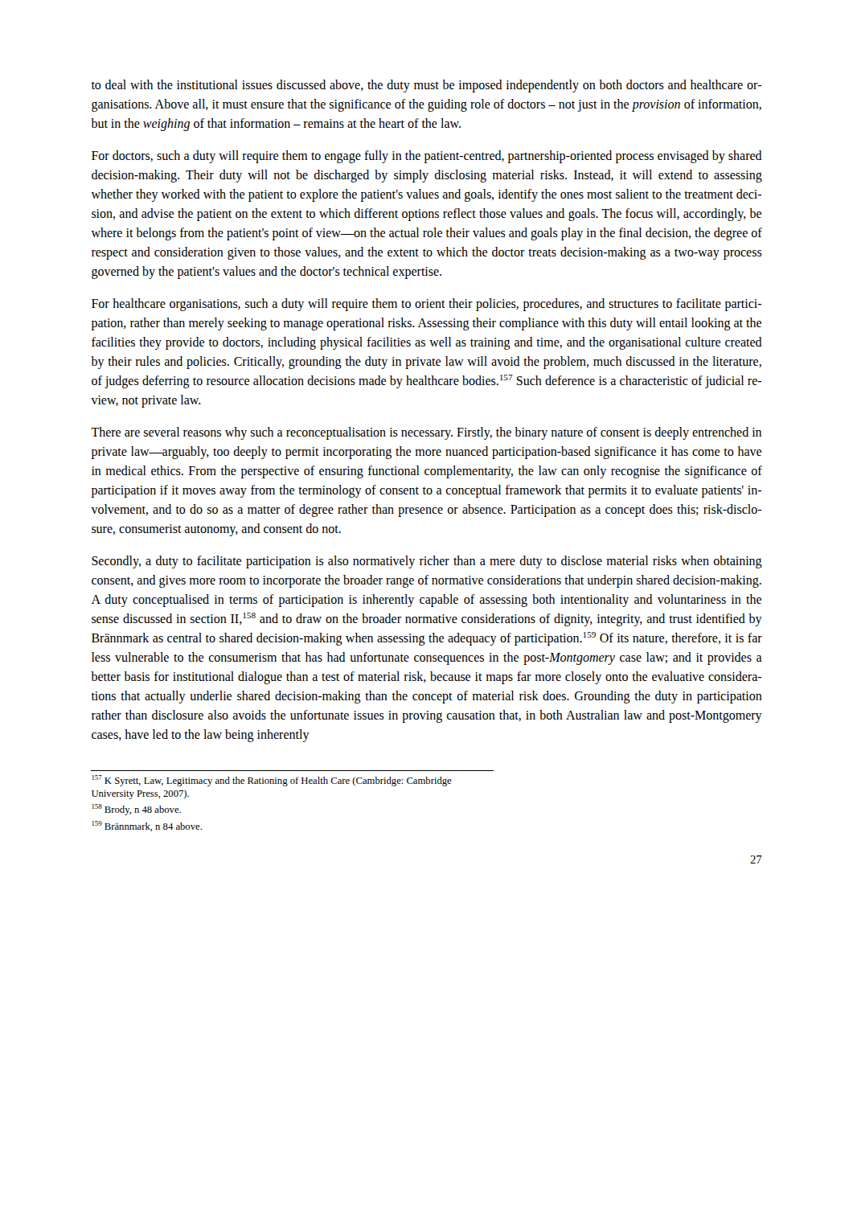to deal with the institutional issues discussed above, the duty must be imposed independently on both doctors and healthcare organisations. Above all, it must ensure that the significance of the guiding role of doctors – not just in the provision of information, but in the weighing of that information – remains at the heart of the law.
For doctors, such a duty will require them to engage fully in the patient-centred, partnership-oriented process envisaged by shared decision-making. Their duty will not be discharged by simply disclosing material risks. Instead, it will extend to assessing whether they worked with the patient to explore the patient's values and goals, identify the ones most salient to the treatment decision, and advise the patient on the extent to which different options reflect those values and goals. The focus will, accordingly, be where it belongs from the patient's point of view—on the actual role their values and goals play in the final decision, the degree of respect and consideration given to those values, and the extent to which the doctor treats decision-making as a two-way process governed by the patient's values and the doctor's technical expertise.
For healthcare organisations, such a duty will require them to orient their policies, procedures, and structures to facilitate participation, rather than merely seeking to manage operational risks. Assessing their compliance with this duty will entail looking at the facilities they provide to doctors, including physical facilities as well as training and time, and the organisational culture created by their rules and policies. Critically, grounding the duty in private law will avoid the problem, much discussed in the literature, of judges deferring to resource allocation decisions made by healthcare bodies.157 Such deference is a characteristic of judicial review, not private law.
There are several reasons why such a reconceptualisation is necessary. Firstly, the binary nature of consent is deeply entrenched in private law—arguably, too deeply to permit incorporating the more nuanced participation-based significance it has come to have in medical ethics. From the perspective of ensuring functional complementarity, the law can only recognise the significance of participation if it moves away from the terminology of consent to a conceptual framework that permits it to evaluate patients' involvement, and to do so as a matter of degree rather than presence or absence. Participation as a concept does this; risk-disclosure, consumerist autonomy, and consent do not.
Secondly, a duty to facilitate participation is also normatively richer than a mere duty to disclose material risks when obtaining consent, and gives more room to incorporate the broader range of normative considerations that underpin shared decision-making. A duty conceptualised in terms of participation is inherently capable of assessing both intentionality and voluntariness in the sense discussed in section II,158 and to draw on the broader normative considerations of dignity, integrity, and trust identified by Brännmark as central to shared decision-making when assessing the adequacy of participation.159 Of its nature, therefore, it is far less vulnerable to the consumerism that has had unfortunate consequences in the post-Montgomery case law; and it provides a better basis for institutional dialogue than a test of material risk, because it maps far more closely onto the evaluative considerations that actually underlie shared decision-making than the concept of material risk does. Grounding the duty in participation rather than disclosure also avoids the unfortunate issues in proving causation that, in both Australian law and post-Montgomery cases, have led to the law being inherently
157 K Syrett, Law, Legitimacy and the Rationing of Health Care (Cambridge: Cambridge University Press, 2007).
158 Brody, n 48 above.
159 Brännmark, n 84 above.
27